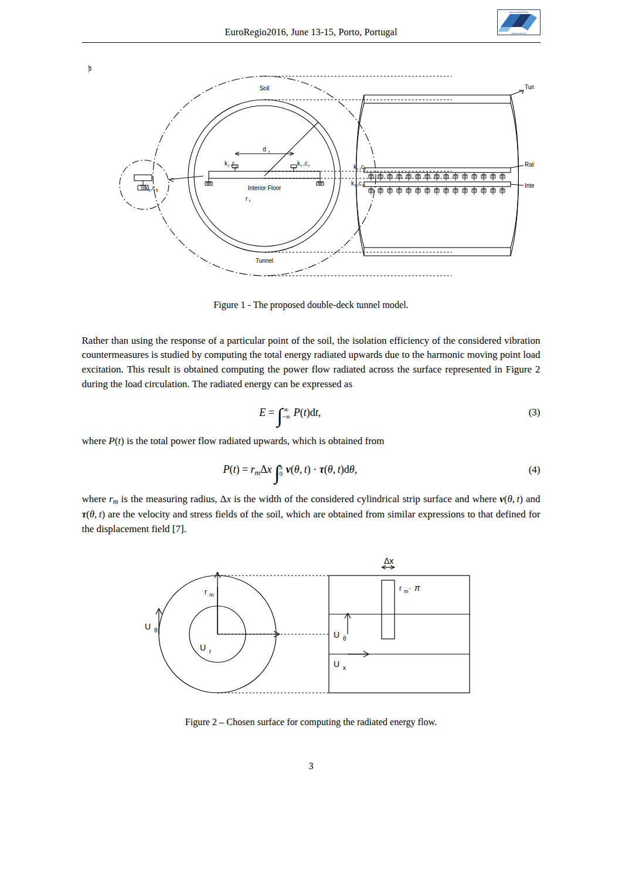EuroRegio2016, June 13-15, Porto, Portugal
www.euroregio2016.org www.spacustica.pt
Soil d r Interior Floor Tunnel kr ,cr kr ,cr rt kfl ,cfl kr ,cr kfl ,cfl Tunnel Rails Interior floor
Figure 1 - The proposed double-deck tunnel model.
Rather than using the response of a particular point of the soil, the isolation efficiency of the considered vibration countermeasures is studied by computing the total energy radiated upwards due to the harmonic moving point load excitation. This result is obtained computing the power flow radiated across the surface represented in Figure 2 during the load circulation. The radiated energy can be expressed as
E = ∫∞−∞ P(t)dt,
(3)
where P(t) is the total power flow radiated upwards, which is obtained from
P(t) = rm Δx ∫π 0 v(θ, t) · τ(θ, t)dθ,
(4)
where rm is the measuring radius, Δx is the width of the considered cylindrical strip surface and where v(θ, t) and τ(θ, t) are the velocity and stress fields of the soil, which are obtained from similar expressions to that defined for the displacement field [7].
r m U θ U r Δx r m · π U θ U x
Figure 2 – Chosen surface for computing the radiated energy flow.
3